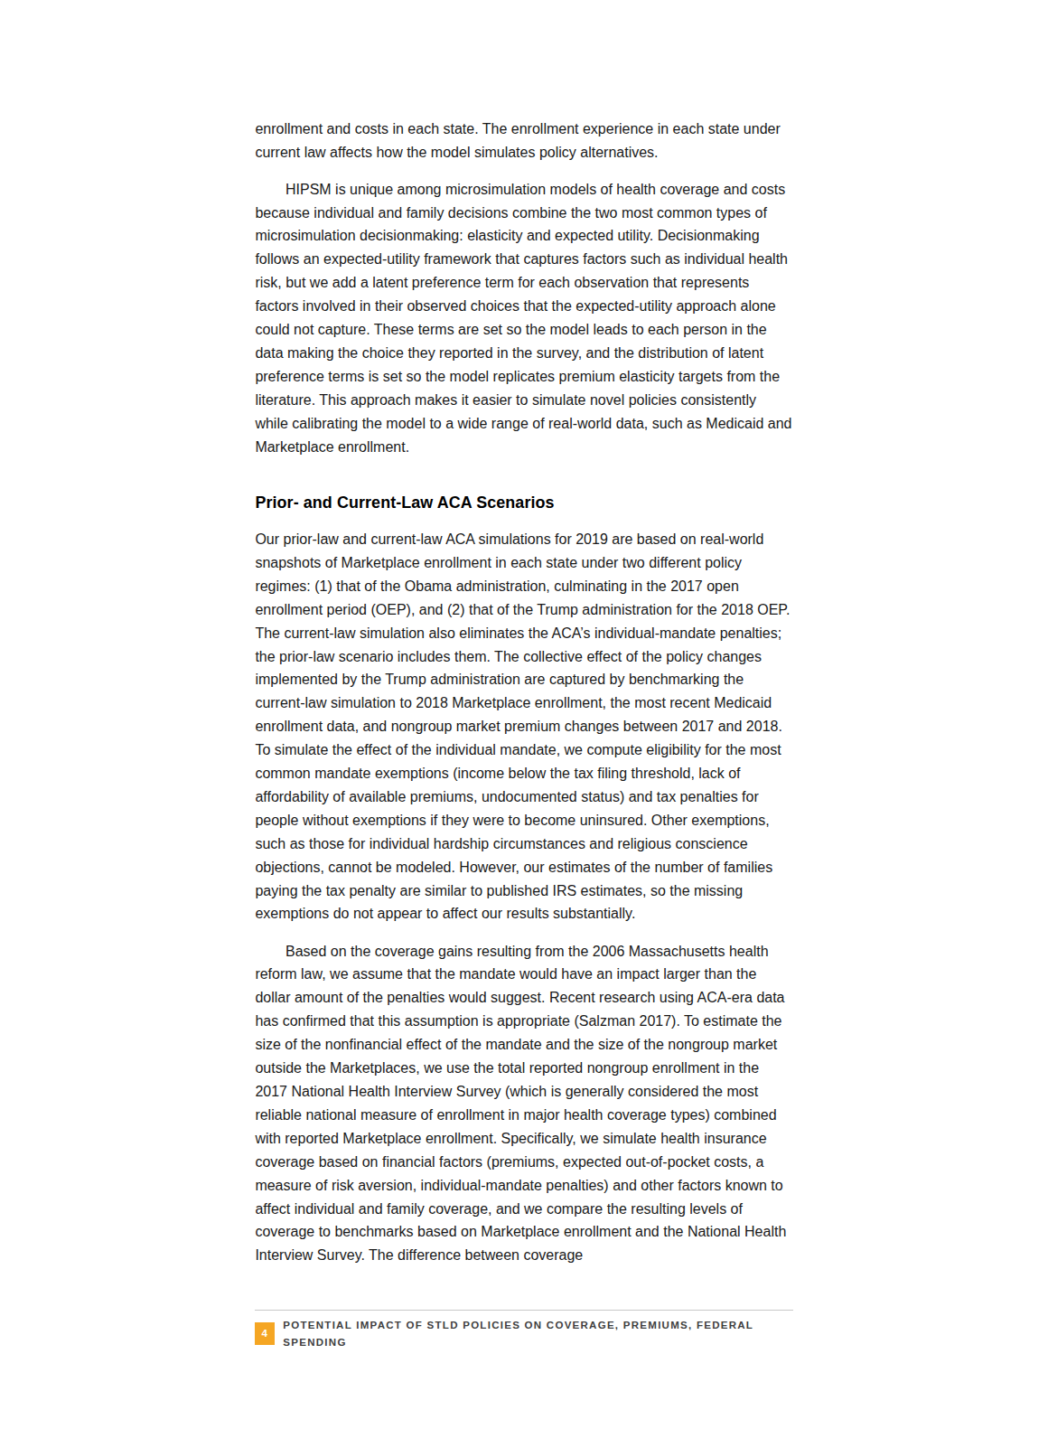enrollment and costs in each state. The enrollment experience in each state under current law affects how the model simulates policy alternatives.
HIPSM is unique among microsimulation models of health coverage and costs because individual and family decisions combine the two most common types of microsimulation decisionmaking: elasticity and expected utility. Decisionmaking follows an expected-utility framework that captures factors such as individual health risk, but we add a latent preference term for each observation that represents factors involved in their observed choices that the expected-utility approach alone could not capture. These terms are set so the model leads to each person in the data making the choice they reported in the survey, and the distribution of latent preference terms is set so the model replicates premium elasticity targets from the literature. This approach makes it easier to simulate novel policies consistently while calibrating the model to a wide range of real-world data, such as Medicaid and Marketplace enrollment.
Prior- and Current-Law ACA Scenarios
Our prior-law and current-law ACA simulations for 2019 are based on real-world snapshots of Marketplace enrollment in each state under two different policy regimes: (1) that of the Obama administration, culminating in the 2017 open enrollment period (OEP), and (2) that of the Trump administration for the 2018 OEP. The current-law simulation also eliminates the ACA’s individual-mandate penalties; the prior-law scenario includes them. The collective effect of the policy changes implemented by the Trump administration are captured by benchmarking the current-law simulation to 2018 Marketplace enrollment, the most recent Medicaid enrollment data, and nongroup market premium changes between 2017 and 2018. To simulate the effect of the individual mandate, we compute eligibility for the most common mandate exemptions (income below the tax filing threshold, lack of affordability of available premiums, undocumented status) and tax penalties for people without exemptions if they were to become uninsured. Other exemptions, such as those for individual hardship circumstances and religious conscience objections, cannot be modeled. However, our estimates of the number of families paying the tax penalty are similar to published IRS estimates, so the missing exemptions do not appear to affect our results substantially.
Based on the coverage gains resulting from the 2006 Massachusetts health reform law, we assume that the mandate would have an impact larger than the dollar amount of the penalties would suggest. Recent research using ACA-era data has confirmed that this assumption is appropriate (Salzman 2017). To estimate the size of the nonfinancial effect of the mandate and the size of the nongroup market outside the Marketplaces, we use the total reported nongroup enrollment in the 2017 National Health Interview Survey (which is generally considered the most reliable national measure of enrollment in major health coverage types) combined with reported Marketplace enrollment. Specifically, we simulate health insurance coverage based on financial factors (premiums, expected out-of-pocket costs, a measure of risk aversion, individual-mandate penalties) and other factors known to affect individual and family coverage, and we compare the resulting levels of coverage to benchmarks based on Marketplace enrollment and the National Health Interview Survey. The difference between coverage
4 Potential Impact of STLD Policies on Coverage, Premiums, Federal Spending